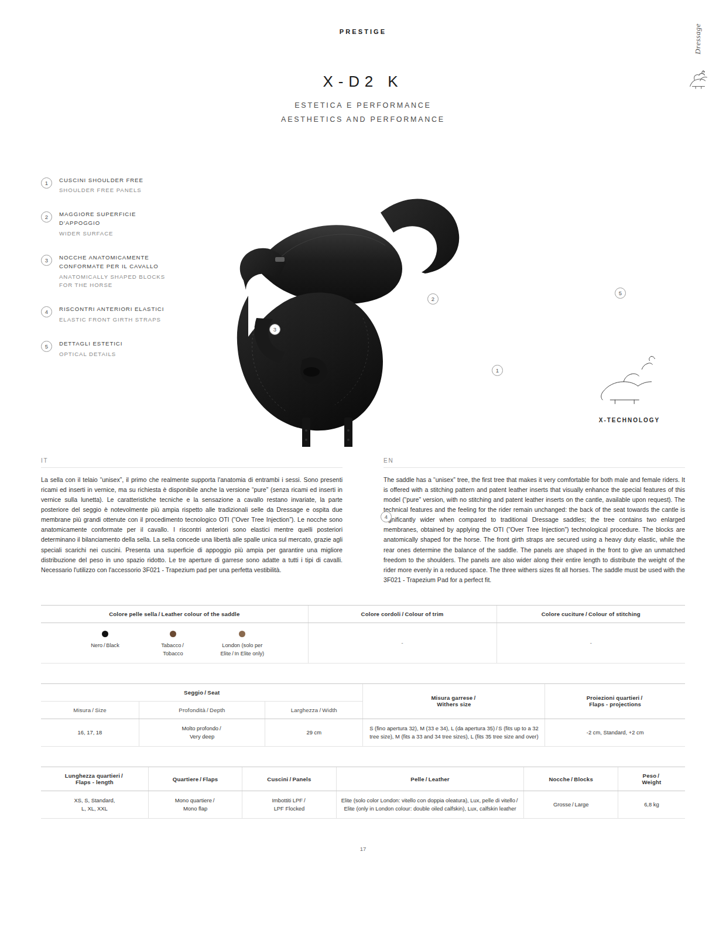Prestige
Dressage
X-D2 K
Estetica e performance
Aesthetics and performance
1 Cuscini shoulder free Shoulder free panels
2 Maggiore superficie d'appoggio Wider surface
3 Nocche anatomicamente conformate per il cavallo Anatomically shaped blocks for the horse
4 Riscontri anteriori elastici Elastic front girth straps
5 Dettagli estetici Optical details
1 2 3 4 5
X-Technology
IT
La sella con il telaio “unisex”, il primo che realmente supporta l'anatomia di entrambi i sessi. Sono presenti ricami ed inserti in vernice, ma su richiesta è disponibile anche la versione “pure” (senza ricami ed inserti in vernice sulla lunetta). Le caratteristiche tecniche e la sensazione a cavallo restano invariate, la parte posteriore del seggio è notevolmente più ampia rispetto alle tradizionali selle da Dressage e ospita due membrane più grandi ottenute con il procedimento tecnologico OTI (“Over Tree Injection”). Le nocche sono anatomicamente conformate per il cavallo. I riscontri anteriori sono elastici mentre quelli posteriori determinano il bilanciamento della sella. La sella concede una libertà alle spalle unica sul mercato, grazie agli speciali scarichi nei cuscini. Presenta una superficie di appoggio più ampia per garantire una migliore distribuzione del peso in uno spazio ridotto. Le tre aperture di garrese sono adatte a tutti i tipi di cavalli. Necessario l'utilizzo con l'accessorio 3F021 - Trapezium pad per una perfetta vestibilità.
EN
The saddle has a “unisex” tree, the first tree that makes it very comfortable for both male and female riders. It is offered with a stitching pattern and patent leather inserts that visually enhance the special features of this model (“pure” version, with no stitching and patent leather inserts on the cantle, available upon request). The technical features and the feeling for the rider remain unchanged: the back of the seat towards the cantle is significantly wider when compared to traditional Dressage saddles; the tree contains two enlarged membranes, obtained by applying the OTI (“Over Tree Injection”) technological procedure. The blocks are anatomically shaped for the horse. The front girth straps are secured using a heavy duty elastic, while the rear ones determine the balance of the saddle. The panels are shaped in the front to give an unmatched freedom to the shoulders. The panels are also wider along their entire length to distribute the weight of the rider more evenly in a reduced space. The three withers sizes fit all horses. The saddle must be used with the 3F021 - Trapezium Pad for a perfect fit.
| Colore pelle sella / Leather colour of the saddle | Colore cordoli / Colour of trim | Colore cuciture / Colour of stitching |
| --- | --- | --- |
| Nero / Black Tabacco / Tobacco London (solo per Elite / In Elite only) | - | - |
| Seggio / Seat | Misura garrese / Withers size | Proiezioni quartieri / Flaps - projections |
| --- | --- | --- |
| Misura / Size | Profondità / Depth | Larghezza / Width |
| 16, 17, 18 | Molto profondo / Very deep | 29 cm | S (fino apertura 32), M (33 e 34), L (da apertura 35) / S (fits up to a 32 tree size), M (fits a 33 and 34 tree sizes), L (fits 35 tree size and over) | -2 cm, Standard, +2 cm |
| Lunghezza quartieri / Flaps - length | Quartiere / Flaps | Cuscini / Panels | Pelle / Leather | Nocche / Blocks | Peso / Weight |
| --- | --- | --- | --- | --- | --- |
| XS, S, Standard, L, XL, XXL | Mono quartiere / Mono flap | Imbottiti LPF / LPF Flocked | Elite (solo color London: vitello con doppia oleatura), Lux, pelle di vitello / Elite (only in London colour: double oiled calfskin), Lux, calfskin leather | Grosse / Large | 6,8 kg |
17